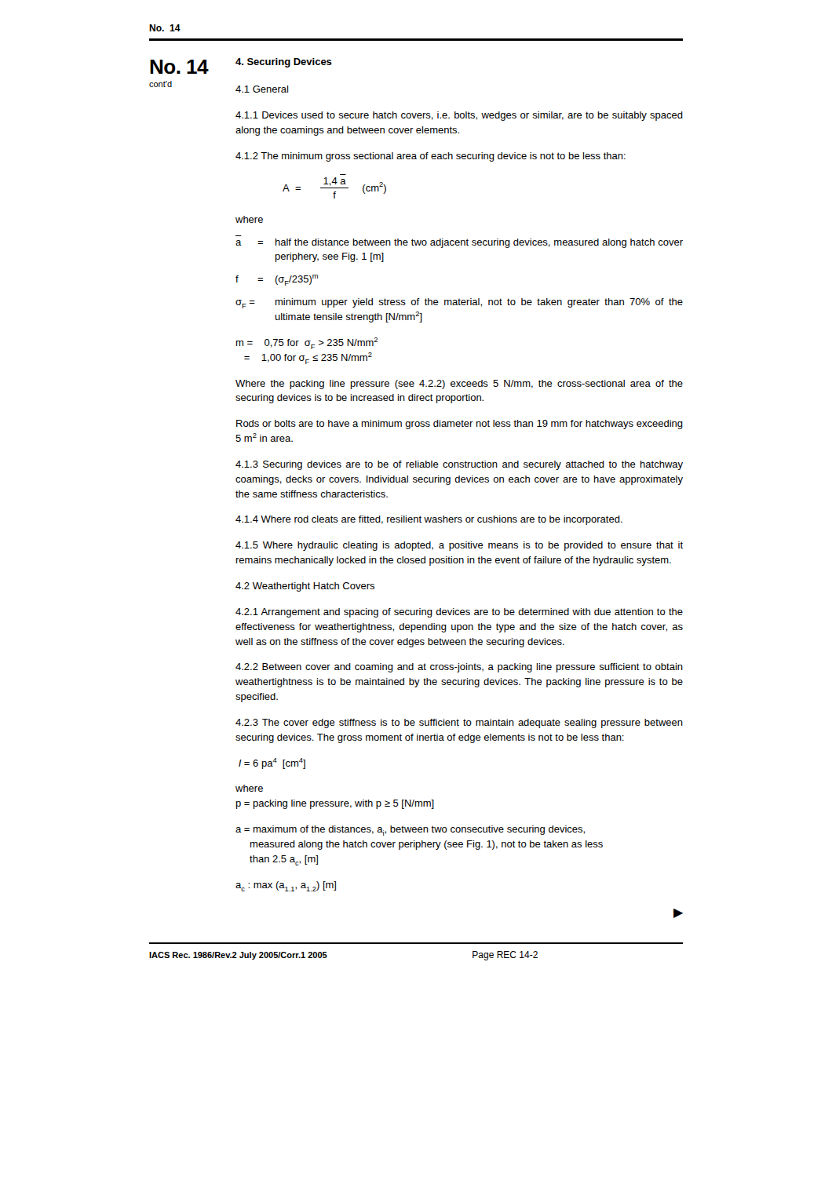No. 14
No. 14
cont'd
4. Securing Devices
4.1 General
4.1.1 Devices used to secure hatch covers, i.e. bolts, wedges or similar, are to be suitably spaced along the coamings and between cover elements.
4.1.2 The minimum gross sectional area of each securing device is not to be less than:
A = 1,4 a f (cm2)
where
a
=
half the distance between the two adjacent securing devices, measured along hatch cover periphery, see Fig. 1 [m]
f
=
(σF/235)m
σF =
minimum upper yield stress of the material, not to be taken greater than 70% of the ultimate tensile strength [N/mm2]
m = 0,75 for σF > 235 N/mm2
= 1,00 for σF ≤ 235 N/mm2
Where the packing line pressure (see 4.2.2) exceeds 5 N/mm, the cross-sectional area of the securing devices is to be increased in direct proportion.
Rods or bolts are to have a minimum gross diameter not less than 19 mm for hatchways exceeding 5 m2 in area.
4.1.3 Securing devices are to be of reliable construction and securely attached to the hatchway coamings, decks or covers. Individual securing devices on each cover are to have approximately the same stiffness characteristics.
4.1.4 Where rod cleats are fitted, resilient washers or cushions are to be incorporated.
4.1.5 Where hydraulic cleating is adopted, a positive means is to be provided to ensure that it remains mechanically locked in the closed position in the event of failure of the hydraulic system.
4.2 Weathertight Hatch Covers
4.2.1 Arrangement and spacing of securing devices are to be determined with due attention to the effectiveness for weathertightness, depending upon the type and the size of the hatch cover, as well as on the stiffness of the cover edges between the securing devices.
4.2.2 Between cover and coaming and at cross-joints, a packing line pressure sufficient to obtain weathertightness is to be maintained by the securing devices. The packing line pressure is to be specified.
4.2.3 The cover edge stiffness is to be sufficient to maintain adequate sealing pressure between securing devices. The gross moment of inertia of edge elements is not to be less than:
I = 6 pa4 [cm4]
where
p = packing line pressure, with p ≥ 5 [N/mm]
a = maximum of the distances, ai, between two consecutive securing devices,
measured along the hatch cover periphery (see Fig. 1), not to be taken as less
than 2.5 ac, [m]
ac : max (a1.1, a1.2) [m]
▶
IACS Rec. 1986/Rev.2 July 2005/Corr.1 2005
Page REC 14-2